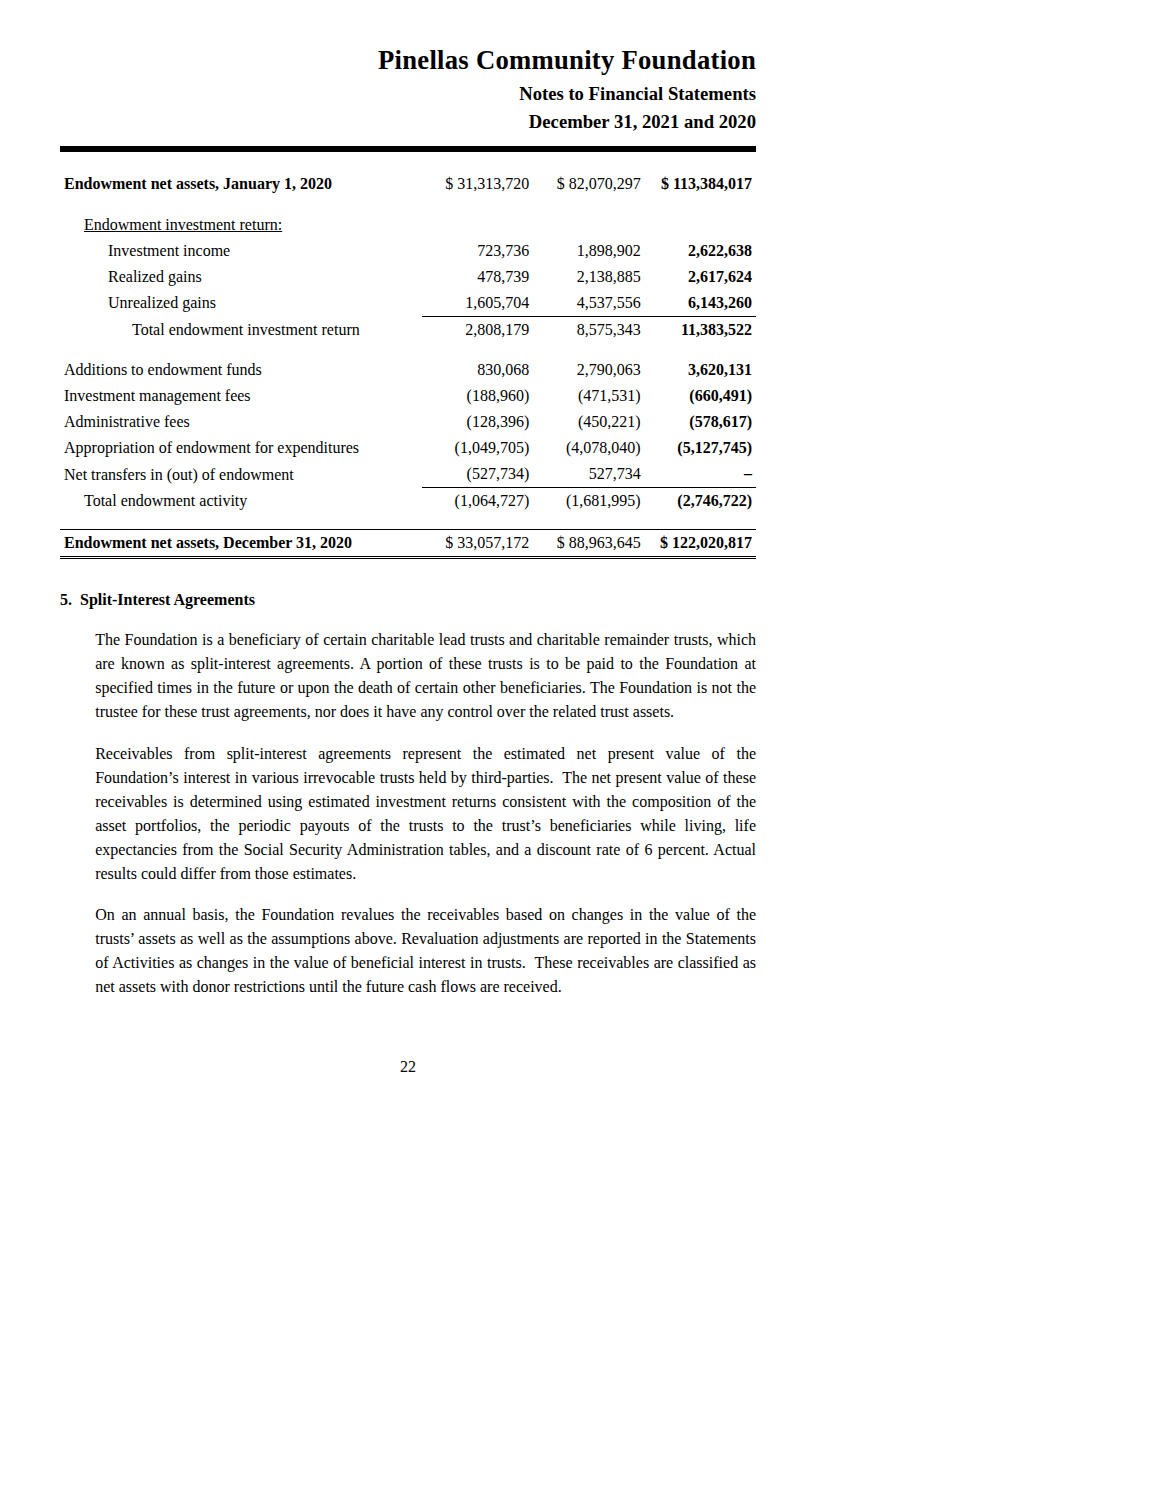Pinellas Community Foundation
Notes to Financial Statements
December 31, 2021 and 2020
| Endowment net assets, January 1, 2020 | $ 31,313,720 | $ 82,070,297 | $ 113,384,017 |
| Endowment investment return: | | | |
| Investment income | 723,736 | 1,898,902 | 2,622,638 |
| Realized gains | 478,739 | 2,138,885 | 2,617,624 |
| Unrealized gains | 1,605,704 | 4,537,556 | 6,143,260 |
| Total endowment investment return | 2,808,179 | 8,575,343 | 11,383,522 |
| Additions to endowment funds | 830,068 | 2,790,063 | 3,620,131 |
| Investment management fees | (188,960) | (471,531) | (660,491) |
| Administrative fees | (128,396) | (450,221) | (578,617) |
| Appropriation of endowment for expenditures | (1,049,705) | (4,078,040) | (5,127,745) |
| Net transfers in (out) of endowment | (527,734) | 527,734 | – |
| Total endowment activity | (1,064,727) | (1,681,995) | (2,746,722) |
| Endowment net assets, December 31, 2020 | $ 33,057,172 | $ 88,963,645 | $ 122,020,817 |
5. Split-Interest Agreements
The Foundation is a beneficiary of certain charitable lead trusts and charitable remainder trusts, which are known as split-interest agreements. A portion of these trusts is to be paid to the Foundation at specified times in the future or upon the death of certain other beneficiaries. The Foundation is not the trustee for these trust agreements, nor does it have any control over the related trust assets.
Receivables from split-interest agreements represent the estimated net present value of the Foundation’s interest in various irrevocable trusts held by third-parties. The net present value of these receivables is determined using estimated investment returns consistent with the composition of the asset portfolios, the periodic payouts of the trusts to the trust’s beneficiaries while living, life expectancies from the Social Security Administration tables, and a discount rate of 6 percent. Actual results could differ from those estimates.
On an annual basis, the Foundation revalues the receivables based on changes in the value of the trusts’ assets as well as the assumptions above. Revaluation adjustments are reported in the Statements of Activities as changes in the value of beneficial interest in trusts. These receivables are classified as net assets with donor restrictions until the future cash flows are received.
22